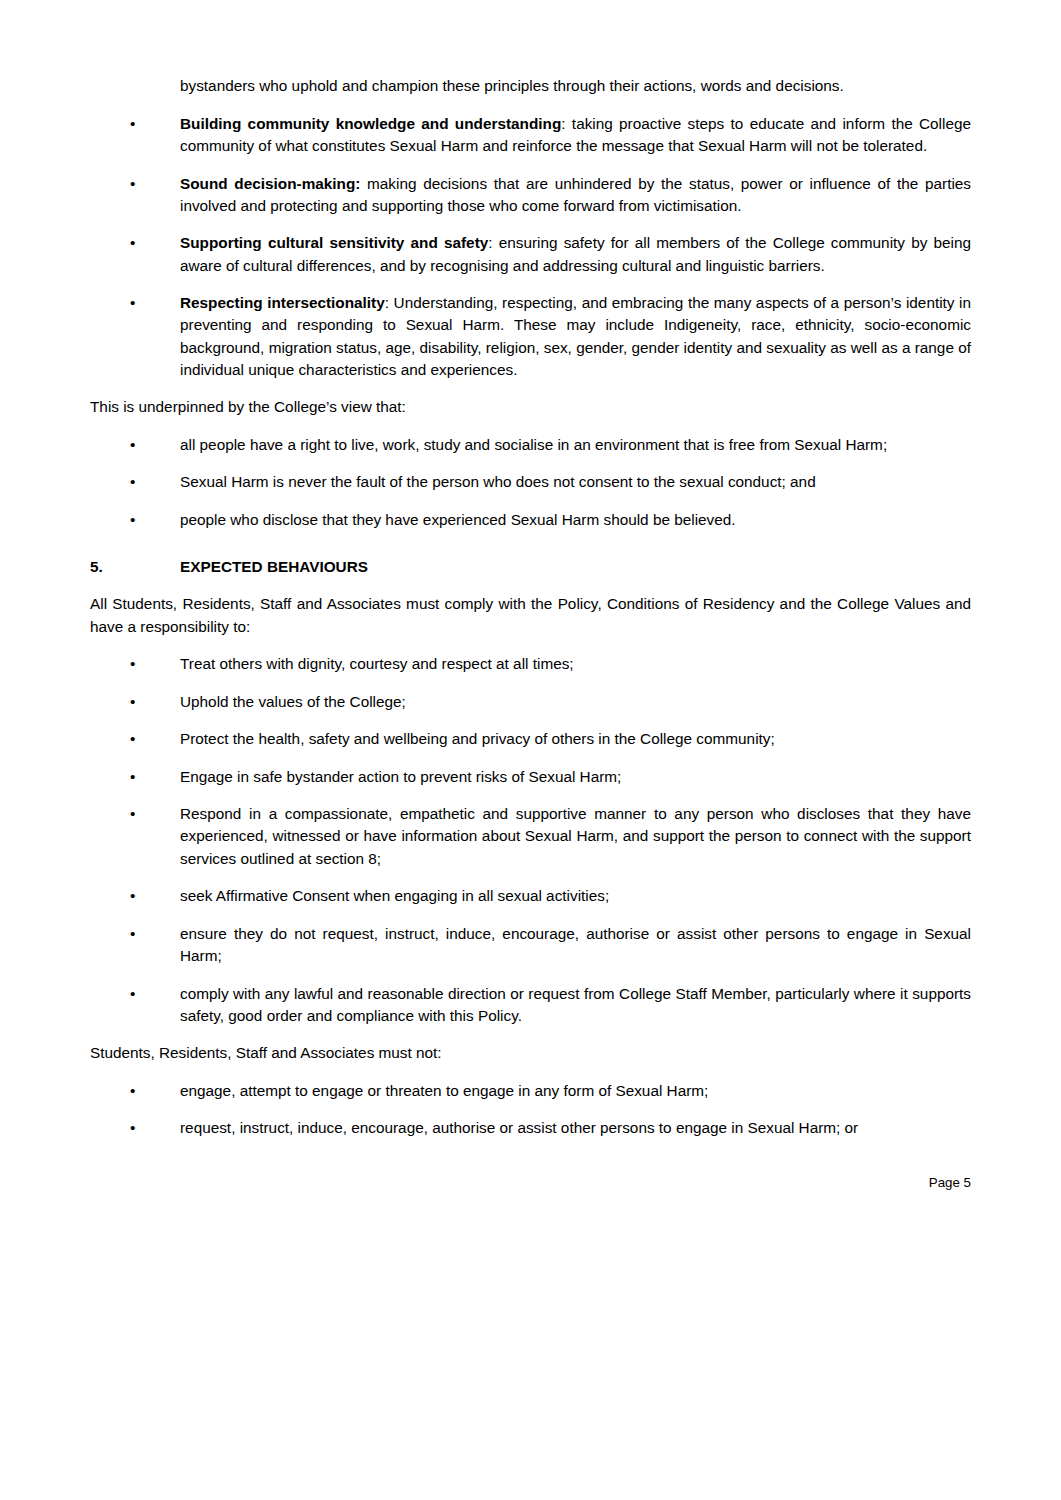bystanders who uphold and champion these principles through their actions, words and decisions.
Building community knowledge and understanding: taking proactive steps to educate and inform the College community of what constitutes Sexual Harm and reinforce the message that Sexual Harm will not be tolerated.
Sound decision-making: making decisions that are unhindered by the status, power or influence of the parties involved and protecting and supporting those who come forward from victimisation.
Supporting cultural sensitivity and safety: ensuring safety for all members of the College community by being aware of cultural differences, and by recognising and addressing cultural and linguistic barriers.
Respecting intersectionality: Understanding, respecting, and embracing the many aspects of a person’s identity in preventing and responding to Sexual Harm. These may include Indigeneity, race, ethnicity, socio-economic background, migration status, age, disability, religion, sex, gender, gender identity and sexuality as well as a range of individual unique characteristics and experiences.
This is underpinned by the College’s view that:
all people have a right to live, work, study and socialise in an environment that is free from Sexual Harm;
Sexual Harm is never the fault of the person who does not consent to the sexual conduct; and
people who disclose that they have experienced Sexual Harm should be believed.
5. EXPECTED BEHAVIOURS
All Students, Residents, Staff and Associates must comply with the Policy, Conditions of Residency and the College Values and have a responsibility to:
Treat others with dignity, courtesy and respect at all times;
Uphold the values of the College;
Protect the health, safety and wellbeing and privacy of others in the College community;
Engage in safe bystander action to prevent risks of Sexual Harm;
Respond in a compassionate, empathetic and supportive manner to any person who discloses that they have experienced, witnessed or have information about Sexual Harm, and support the person to connect with the support services outlined at section 8;
seek Affirmative Consent when engaging in all sexual activities;
ensure they do not request, instruct, induce, encourage, authorise or assist other persons to engage in Sexual Harm;
comply with any lawful and reasonable direction or request from College Staff Member, particularly where it supports safety, good order and compliance with this Policy.
Students, Residents, Staff and Associates must not:
engage, attempt to engage or threaten to engage in any form of Sexual Harm;
request, instruct, induce, encourage, authorise or assist other persons to engage in Sexual Harm; or
Page 5